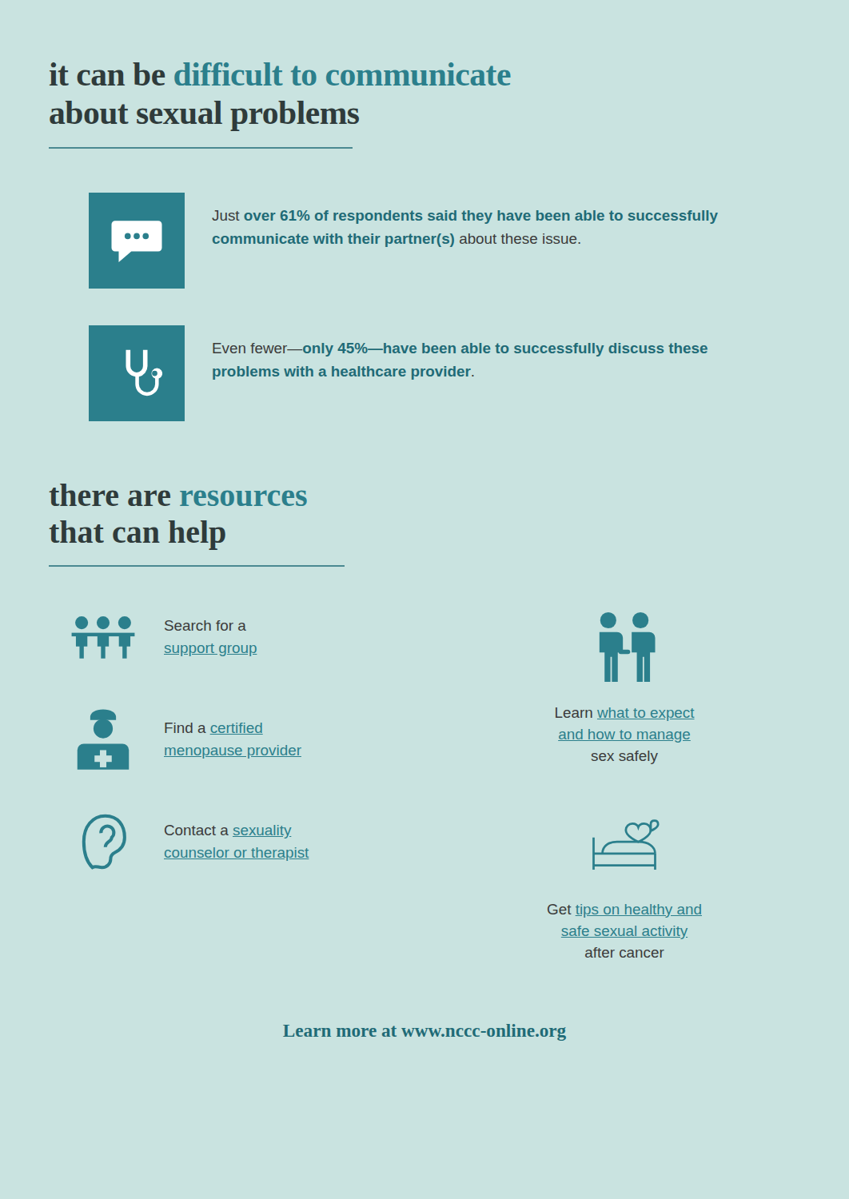it can be difficult to communicate
about sexual problems
Just over 61% of respondents said they have been able to successfully communicate with their partner(s) about these issue.
Even fewer—only 45%—have been able to successfully discuss these problems with a healthcare provider.
there are resources
that can help
Search for a
support group
Find a certified
menopause provider
Contact a sexuality
counselor or therapist
Learn what to expect
and how to manage
sex safely
Get tips on healthy and
safe sexual activity
after cancer
Learn more at www.nccc-online.org